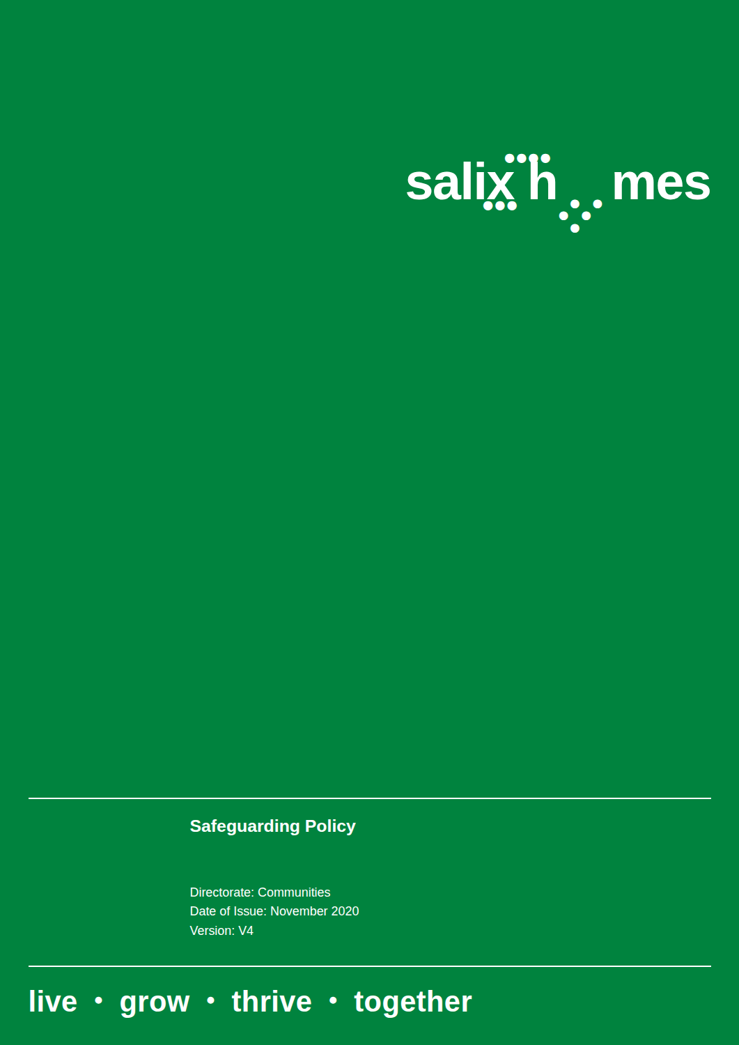●●●● salix h●●●●●mes ●●●
Safeguarding Policy
Directorate: Communities Date of Issue: November 2020 Version: V4
live ● grow ● thrive ● together